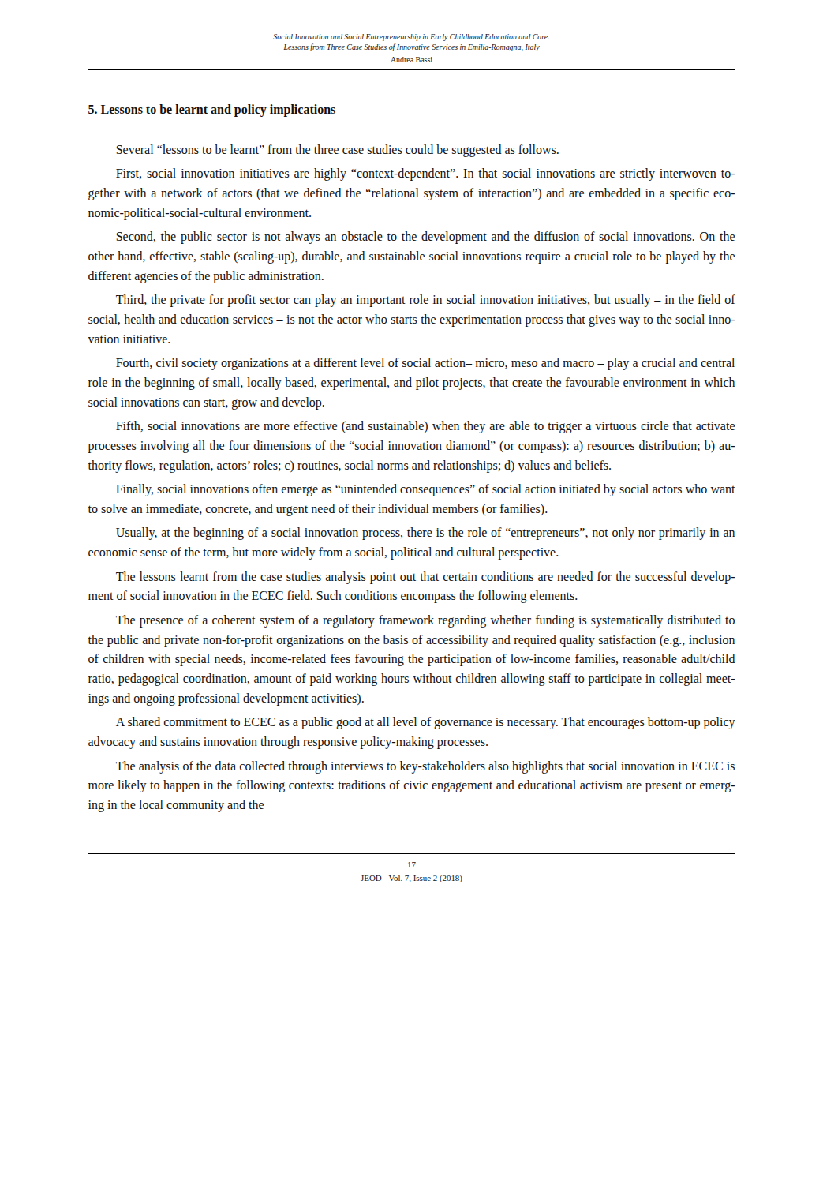Social Innovation and Social Entrepreneurship in Early Childhood Education and Care.
Lessons from Three Case Studies of Innovative Services in Emilia-Romagna, Italy
Andrea Bassi
5. Lessons to be learnt and policy implications
Several “lessons to be learnt” from the three case studies could be suggested as follows.
First, social innovation initiatives are highly “context-dependent”. In that social innovations are strictly interwoven together with a network of actors (that we defined the “relational system of interaction”) and are embedded in a specific economic-political-social-cultural environment.
Second, the public sector is not always an obstacle to the development and the diffusion of social innovations. On the other hand, effective, stable (scaling-up), durable, and sustainable social innovations require a crucial role to be played by the different agencies of the public administration.
Third, the private for profit sector can play an important role in social innovation initiatives, but usually – in the field of social, health and education services – is not the actor who starts the experimentation process that gives way to the social innovation initiative.
Fourth, civil society organizations at a different level of social action– micro, meso and macro – play a crucial and central role in the beginning of small, locally based, experimental, and pilot projects, that create the favourable environment in which social innovations can start, grow and develop.
Fifth, social innovations are more effective (and sustainable) when they are able to trigger a virtuous circle that activate processes involving all the four dimensions of the “social innovation diamond” (or compass): a) resources distribution; b) authority flows, regulation, actors’ roles; c) routines, social norms and relationships; d) values and beliefs.
Finally, social innovations often emerge as “unintended consequences” of social action initiated by social actors who want to solve an immediate, concrete, and urgent need of their individual members (or families).
Usually, at the beginning of a social innovation process, there is the role of “entrepreneurs”, not only nor primarily in an economic sense of the term, but more widely from a social, political and cultural perspective.
The lessons learnt from the case studies analysis point out that certain conditions are needed for the successful development of social innovation in the ECEC field. Such conditions encompass the following elements.
The presence of a coherent system of a regulatory framework regarding whether funding is systematically distributed to the public and private non-for-profit organizations on the basis of accessibility and required quality satisfaction (e.g., inclusion of children with special needs, income-related fees favouring the participation of low-income families, reasonable adult/child ratio, pedagogical coordination, amount of paid working hours without children allowing staff to participate in collegial meetings and ongoing professional development activities).
A shared commitment to ECEC as a public good at all level of governance is necessary. That encourages bottom-up policy advocacy and sustains innovation through responsive policy-making processes.
The analysis of the data collected through interviews to key-stakeholders also highlights that social innovation in ECEC is more likely to happen in the following contexts: traditions of civic engagement and educational activism are present or emerging in the local community and the
17 JEOD - Vol. 7, Issue 2 (2018)